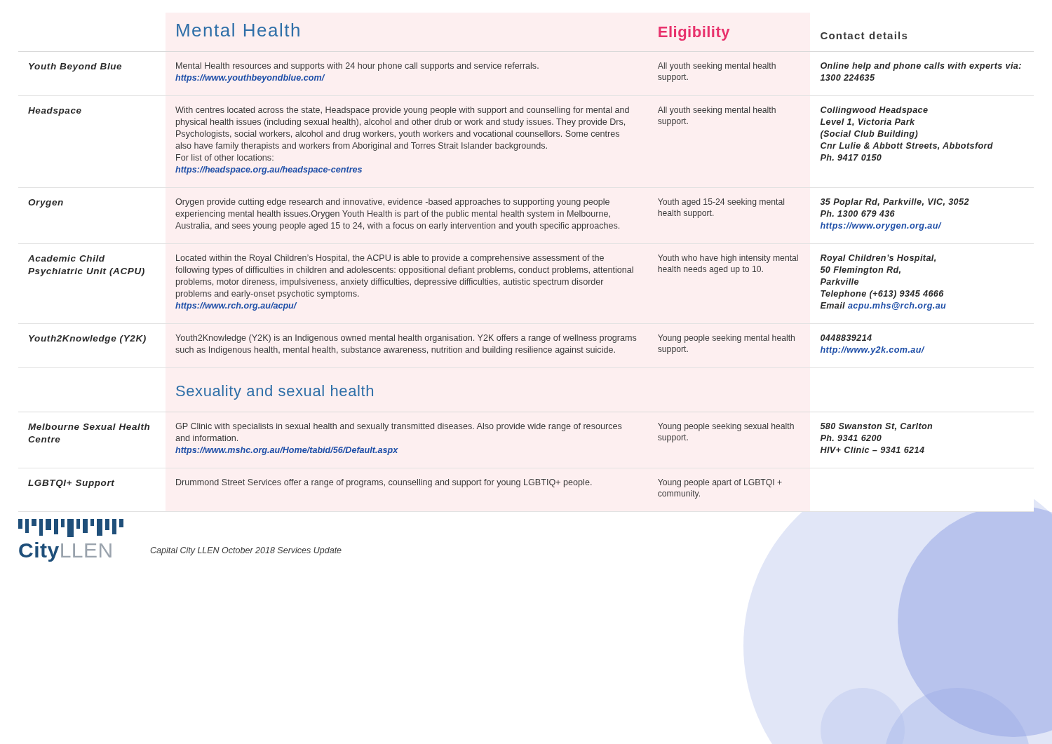| | Mental Health | Eligibility | Contact details |
| --- | --- | --- | --- |
| Youth Beyond Blue | Mental Health resources and supports with 24 hour phone call supports and service referrals. https://www.youthbeyondblue.com/ | All youth seeking mental health support. | Online help and phone calls with experts via: 1300 224635 |
| Headspace | With centres located across the state, Headspace provide young people with support and counselling for mental and physical health issues (including sexual health), alcohol and other drub or work and study issues. They provide Drs, Psychologists, social workers, alcohol and drug workers, youth workers and vocational counsellors. Some centres also have family therapists and workers from Aboriginal and Torres Strait Islander backgrounds. For list of other locations: https://headspace.org.au/headspace-centres | All youth seeking mental health support. | Collingwood Headspace Level 1, Victoria Park (Social Club Building) Cnr Lulie & Abbott Streets, Abbotsford Ph. 9417 0150 |
| Orygen | Orygen provide cutting edge research and innovative, evidence -based approaches to supporting young people experiencing mental health issues.Orygen Youth Health is part of the public mental health system in Melbourne, Australia, and sees young people aged 15 to 24, with a focus on early intervention and youth specific approaches. | Youth aged 15-24 seeking mental health support. | 35 Poplar Rd, Parkville, VIC, 3052 Ph. 1300 679 436 https://www.orygen.org.au/ |
| Academic Child Psychiatric Unit (ACPU) | Located within the Royal Children’s Hospital, the ACPU is able to provide a comprehensive assessment of the following types of difficulties in children and adolescents: oppositional defiant problems, conduct problems, attentional problems, motor direness, impulsiveness, anxiety difficulties, depressive difficulties, autistic spectrum disorder problems and early-onset psychotic symptoms. https://www.rch.org.au/acpu/ | Youth who have high intensity mental health needs aged up to 10. | Royal Children’s Hospital, 50 Flemington Rd, Parkville Telephone (+613) 9345 4666 Email acpu.mhs@rch.org.au |
| Youth2Knowledge (Y2K) | Youth2Knowledge (Y2K) is an Indigenous owned mental health organisation. Y2K offers a range of wellness programs such as Indigenous health, mental health, substance awareness, nutrition and building resilience against suicide. | Young people seeking mental health support. | 0448839214 http://www.y2k.com.au/ |
| | Sexuality and sexual health | | |
| Melbourne Sexual Health Centre | GP Clinic with specialists in sexual health and sexually transmitted diseases. Also provide wide range of resources and information. https://www.mshc.org.au/Home/tabid/56/Default.aspx | Young people seeking sexual health support. | 580 Swanston St, Carlton Ph. 9341 6200 HIV+ Clinic – 9341 6214 |
| LGBTQI+ Support | Drummond Street Services offer a range of programs, counselling and support for young LGBTIQ+ people. | Young people apart of LGBTQI + community. | |
City LLEN
Capital City LLEN October 2018 Services Update